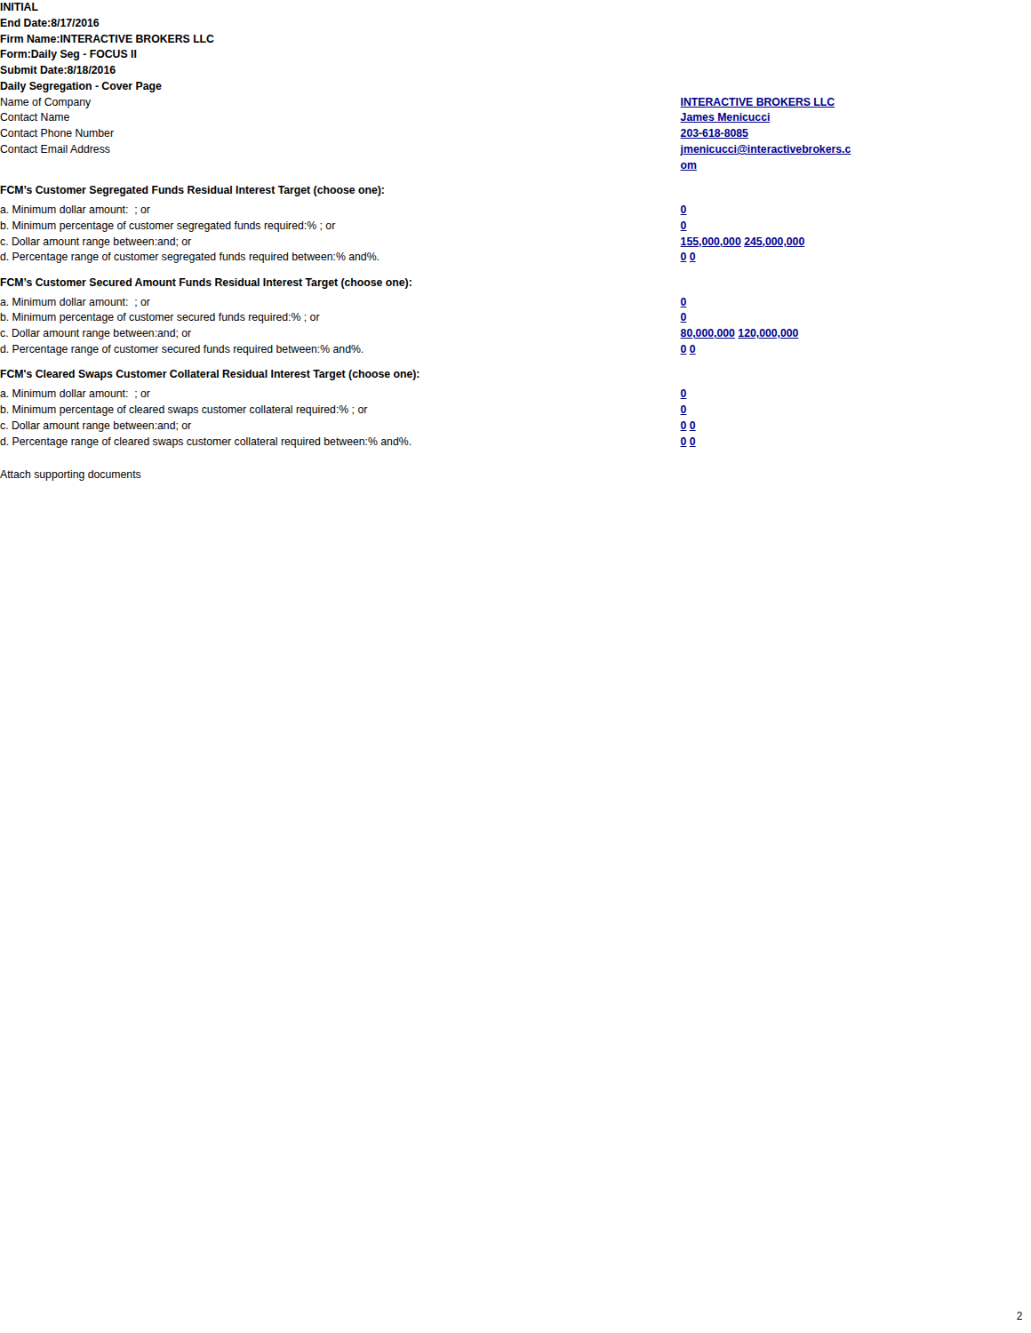INITIAL
End Date:8/17/2016
Firm Name:INTERACTIVE BROKERS LLC
Form:Daily Seg - FOCUS II
Submit Date:8/18/2016
Daily Segregation - Cover Page
| Name of Company | INTERACTIVE BROKERS LLC |
| Contact Name | James Menicucci |
| Contact Phone Number | 203-618-8085 |
| Contact Email Address | jmenicucci@interactivebrokers.c om |
FCM’s Customer Segregated Funds Residual Interest Target (choose one):
| a. Minimum dollar amount: ; or | 0 |
| b. Minimum percentage of customer segregated funds required:% ; or | 0 |
| c. Dollar amount range between:and; or | 155,000,000 245,000,000 |
| d. Percentage range of customer segregated funds required between:% and%. | 0 0 |
FCM’s Customer Secured Amount Funds Residual Interest Target (choose one):
| a. Minimum dollar amount: ; or | 0 |
| b. Minimum percentage of customer secured funds required:% ; or | 0 |
| c. Dollar amount range between:and; or | 80,000,000 120,000,000 |
| d. Percentage range of customer secured funds required between:% and%. | 0 0 |
FCM's Cleared Swaps Customer Collateral Residual Interest Target (choose one):
| a. Minimum dollar amount: ; or | 0 |
| b. Minimum percentage of cleared swaps customer collateral required:% ; or | 0 |
| c. Dollar amount range between:and; or | 0 0 |
| d. Percentage range of cleared swaps customer collateral required between:% and%. | 0 0 |
Attach supporting documents
2